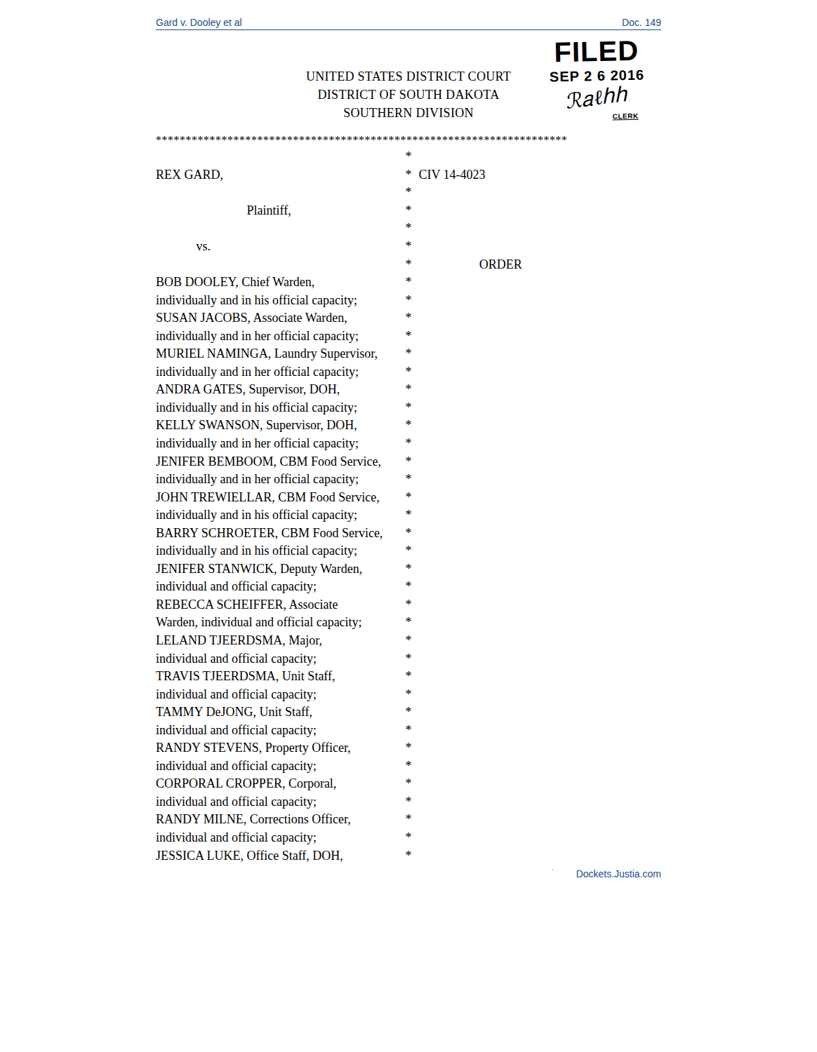Gard v. Dooley et al
Doc. 149
FILED
SEP 2 6 2016
ℛ𝑎ℓℎℎ CLERK
UNITED STATES DISTRICT COURT
DISTRICT OF SOUTH DAKOTA
SOUTHERN DIVISION
*********************************************************************
| | * | |
| REX GARD, | * | CIV 14-4023 |
| | * | |
| Plaintiff, | * | |
| | * | |
| vs. | * | |
| | * | ORDER |
| BOB DOOLEY, Chief Warden, | * | |
| individually and in his official capacity; | * | |
| SUSAN JACOBS, Associate Warden, | * | |
| individually and in her official capacity; | * | |
| MURIEL NAMINGA, Laundry Supervisor, | * | |
| individually and in her official capacity; | * | |
| ANDRA GATES, Supervisor, DOH, | * | |
| individually and in his official capacity; | * | |
| KELLY SWANSON, Supervisor, DOH, | * | |
| individually and in her official capacity; | * | |
| JENIFER BEMBOOM, CBM Food Service, | * | |
| individually and in her official capacity; | * | |
| JOHN TREWIELLAR, CBM Food Service, | * | |
| individually and in his official capacity; | * | |
| BARRY SCHROETER, CBM Food Service, | * | |
| individually and in his official capacity; | * | |
| JENIFER STANWICK, Deputy Warden, | * | |
| individual and official capacity; | * | |
| REBECCA SCHEIFFER, Associate | * | |
| Warden, individual and official capacity; | * | |
| LELAND TJEERDSMA, Major, | * | |
| individual and official capacity; | * | |
| TRAVIS TJEERDSMA, Unit Staff, | * | |
| individual and official capacity; | * | |
| TAMMY DeJONG, Unit Staff, | * | |
| individual and official capacity; | * | |
| RANDY STEVENS, Property Officer, | * | |
| individual and official capacity; | * | |
| CORPORAL CROPPER, Corporal, | * | |
| individual and official capacity; | * | |
| RANDY MILNE, Corrections Officer, | * | |
| individual and official capacity; | * | |
| JESSICA LUKE, Office Staff, DOH, | * | |
.
Dockets.Justia.com